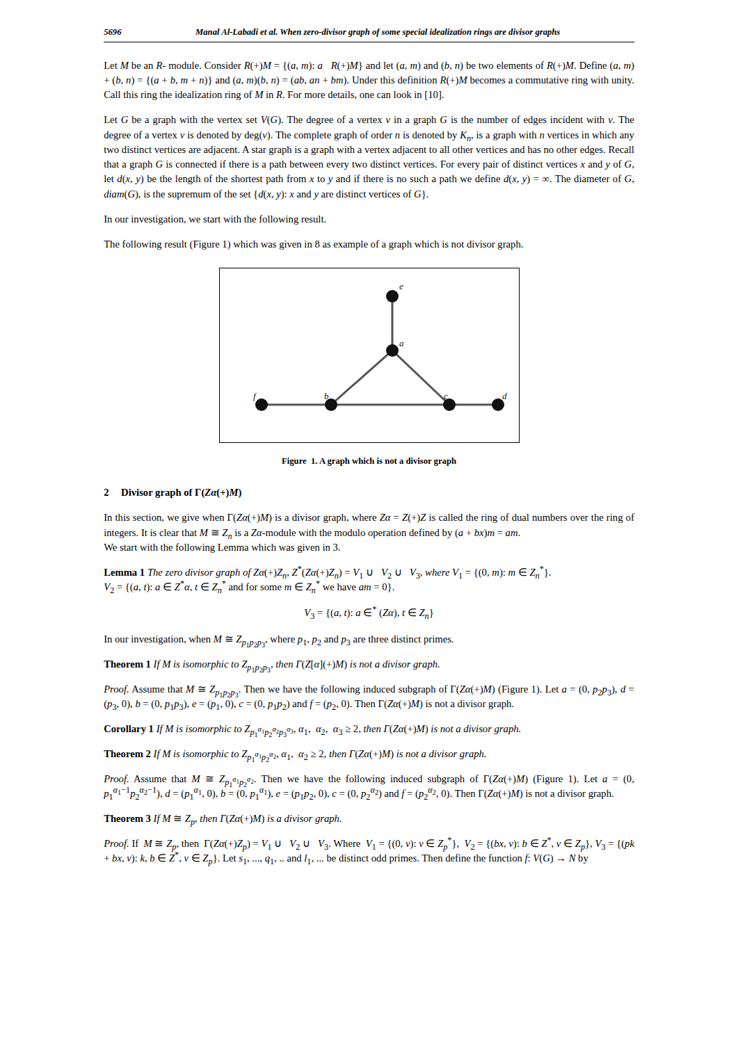5696 Manal Al-Labadi et al. When zero-divisor graph of some special idealization rings are divisor graphs
Let M be an R- module. Consider R(+)M = {(a, m): a R(+)M} and let (a, m) and (b, n) be two elements of R(+)M. Define (a, m) + (b, n) = {(a + b, m + n)} and (a, m)(b, n) = (ab, an + bm). Under this definition R(+)M becomes a commutative ring with unity. Call this ring the idealization ring of M in R. For more details, one can look in [10].
Let G be a graph with the vertex set V(G). The degree of a vertex v in a graph G is the number of edges incident with v. The degree of a vertex v is denoted by deg(v). The complete graph of order n is denoted by Kn, is a graph with n vertices in which any two distinct vertices are adjacent. A star graph is a graph with a vertex adjacent to all other vertices and has no other edges. Recall that a graph G is connected if there is a path between every two distinct vertices. For every pair of distinct vertices x and y of G, let d(x, y) be the length of the shortest path from x to y and if there is no such a path we define d(x, y) = ∞. The diameter of G, diam(G), is the supremum of the set {d(x, y): x and y are distinct vertices of G}.
In our investigation, we start with the following result.
The following result (Figure 1) which was given in 8 as example of a graph which is not divisor graph.
e a f b c d
Figure 1. A graph which is not a divisor graph
2 Divisor graph of Γ(Zα(+)M)
In this section, we give when Γ(Zα(+)M) is a divisor graph, where Zα = Z(+)Z is called the ring of dual numbers over the ring of integers. It is clear that M ≅ Zn is a Zα-module with the modulo operation defined by (a + bx)m = am.
We start with the following Lemma which was given in 3.
Lemma 1 The zero divisor graph of Zα(+)Zn, Z*(Zα(+)Zn) = V1 ∪ V2 ∪ V3, where V1 = {(0, m): m ∈ Zn*}.
V2 = {(a, t): a ∈ Z*α, t ∈ Zn* and for some m ∈ Zn* we have am = 0}.
V3 = {(a, t): a ∈* (Zα), t ∈ Zn}
In our investigation, when M ≅ Zp1p2p3, where p1, p2 and p3 are three distinct primes.
Theorem 1 If M is isomorphic to Zp1p2p3, then Γ(Z[α](+)M) is not a divisor graph.
Proof. Assume that M ≅ Zp1p2p3. Then we have the following induced subgraph of Γ(Zα(+)M) (Figure 1). Let a = (0, p2p3), d = (p3, 0), b = (0, p1p3), e = (p1, 0), c = (0, p1p2) and f = (p2, 0). Then Γ(Zα(+)M) is not a divisor graph.
Corollary 1 If M is isomorphic to Zp1α1p2α2p3α3, α1, α2, α3 ≥ 2, then Γ(Zα(+)M) is not a divisor graph.
Theorem 2 If M is isomorphic to Zp1α1p2α2, α1, α2 ≥ 2, then Γ(Zα(+)M) is not a divisor graph.
Proof. Assume that M ≅ Zp1α1p2α2. Then we have the following induced subgraph of Γ(Zα(+)M) (Figure 1). Let a = (0, p1α1−1p2α2−1), d = (p1α1, 0), b = (0, p1α1), e = (p1p2, 0), c = (0, p2α2) and f = (p2α2, 0). Then Γ(Zα(+)M) is not a divisor graph.
Theorem 3 If M ≅ Zp, then Γ(Zα(+)M) is a divisor graph.
Proof. If M ≅ Zp, then Γ(Zα(+)Zp) = V1 ∪ V2 ∪ V3. Where V1 = {(0, v): v ∈ Zp*}, V2 = {(bx, v): b ∈ Z*, v ∈ Zp}, V3 = {(pk + bx, v): k, b ∈ Z*, v ∈ Zp}. Let s1, ..., q1, .. and l1, ... be distinct odd primes. Then define the function f: V(G) → N by